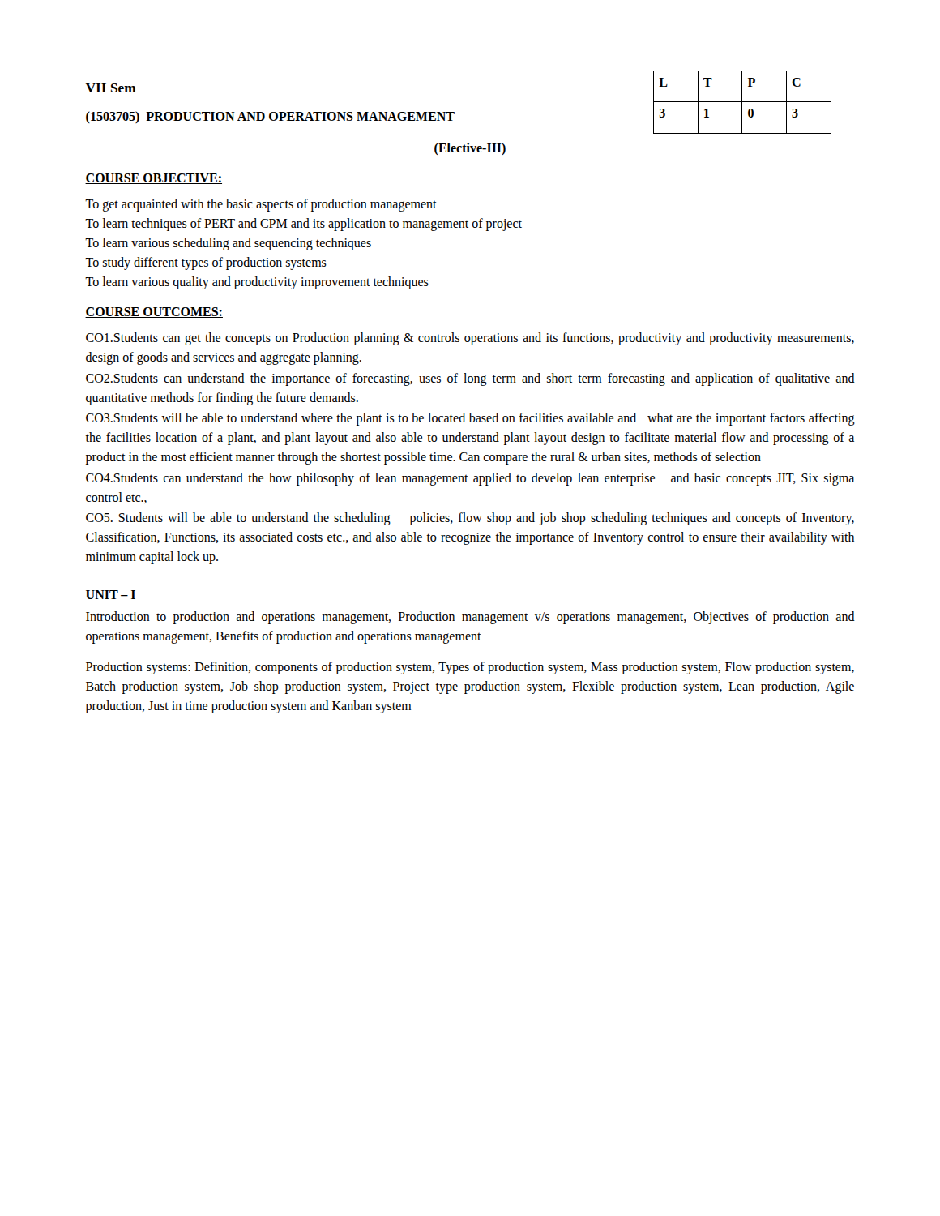VII Sem
| L | T | P | C |
| 3 | 1 | 0 | 3 |
(1503705) PRODUCTION AND OPERATIONS MANAGEMENT
(Elective-III)
COURSE OBJECTIVE:
To get acquainted with the basic aspects of production management
To learn techniques of PERT and CPM and its application to management of project
To learn various scheduling and sequencing techniques
To study different types of production systems
To learn various quality and productivity improvement techniques
COURSE OUTCOMES:
CO1.Students can get the concepts on Production planning & controls operations and its functions, productivity and productivity measurements, design of goods and services and aggregate planning.
CO2.Students can understand the importance of forecasting, uses of long term and short term forecasting and application of qualitative and quantitative methods for finding the future demands.
CO3.Students will be able to understand where the plant is to be located based on facilities available and what are the important factors affecting the facilities location of a plant, and plant layout and also able to understand plant layout design to facilitate material flow and processing of a product in the most efficient manner through the shortest possible time. Can compare the rural & urban sites, methods of selection
CO4.Students can understand the how philosophy of lean management applied to develop lean enterprise and basic concepts JIT, Six sigma control etc.,
CO5. Students will be able to understand the scheduling policies, flow shop and job shop scheduling techniques and concepts of Inventory, Classification, Functions, its associated costs etc., and also able to recognize the importance of Inventory control to ensure their availability with minimum capital lock up.
UNIT – I
Introduction to production and operations management, Production management v/s operations management, Objectives of production and operations management, Benefits of production and operations management
Production systems: Definition, components of production system, Types of production system, Mass production system, Flow production system, Batch production system, Job shop production system, Project type production system, Flexible production system, Lean production, Agile production, Just in time production system and Kanban system